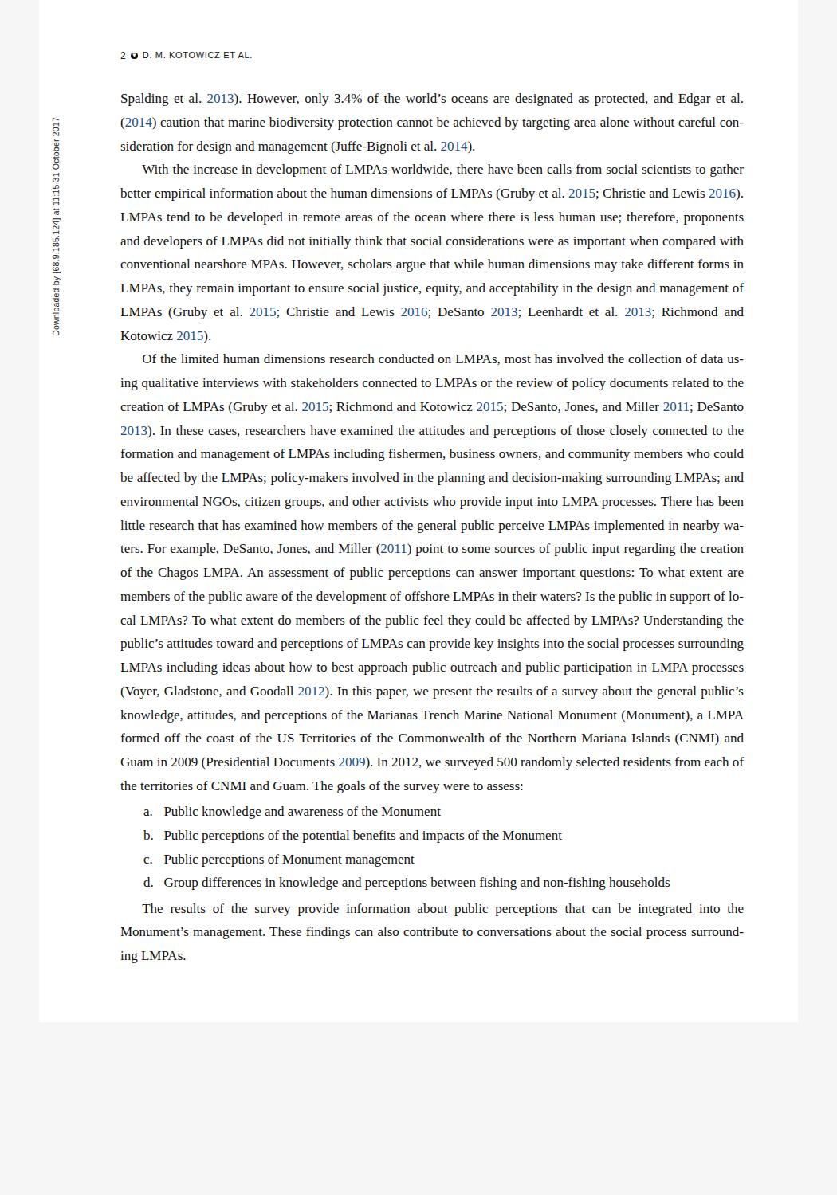Downloaded by [68.9.185.124] at 11:15 31 October 2017
2 ▼ D. M. Kotowicz et al.
Spalding et al. 2013). However, only 3.4% of the world’s oceans are designated as protected, and Edgar et al. (2014) caution that marine biodiversity protection cannot be achieved by targeting area alone without careful consideration for design and management (Juffe-Bignoli et al. 2014).
With the increase in development of LMPAs worldwide, there have been calls from social scientists to gather better empirical information about the human dimensions of LMPAs (Gruby et al. 2015; Christie and Lewis 2016). LMPAs tend to be developed in remote areas of the ocean where there is less human use; therefore, proponents and developers of LMPAs did not initially think that social considerations were as important when compared with conventional nearshore MPAs. However, scholars argue that while human dimensions may take different forms in LMPAs, they remain important to ensure social justice, equity, and acceptability in the design and management of LMPAs (Gruby et al. 2015; Christie and Lewis 2016; DeSanto 2013; Leenhardt et al. 2013; Richmond and Kotowicz 2015).
Of the limited human dimensions research conducted on LMPAs, most has involved the collection of data using qualitative interviews with stakeholders connected to LMPAs or the review of policy documents related to the creation of LMPAs (Gruby et al. 2015; Richmond and Kotowicz 2015; DeSanto, Jones, and Miller 2011; DeSanto 2013). In these cases, researchers have examined the attitudes and perceptions of those closely connected to the formation and management of LMPAs including fishermen, business owners, and community members who could be affected by the LMPAs; policy-makers involved in the planning and decision-making surrounding LMPAs; and environmental NGOs, citizen groups, and other activists who provide input into LMPA processes. There has been little research that has examined how members of the general public perceive LMPAs implemented in nearby waters. For example, DeSanto, Jones, and Miller (2011) point to some sources of public input regarding the creation of the Chagos LMPA. An assessment of public perceptions can answer important questions: To what extent are members of the public aware of the development of offshore LMPAs in their waters? Is the public in support of local LMPAs? To what extent do members of the public feel they could be affected by LMPAs? Understanding the public’s attitudes toward and perceptions of LMPAs can provide key insights into the social processes surrounding LMPAs including ideas about how to best approach public outreach and public participation in LMPA processes (Voyer, Gladstone, and Goodall 2012). In this paper, we present the results of a survey about the general public’s knowledge, attitudes, and perceptions of the Marianas Trench Marine National Monument (Monument), a LMPA formed off the coast of the US Territories of the Commonwealth of the Northern Mariana Islands (CNMI) and Guam in 2009 (Presidential Documents 2009). In 2012, we surveyed 500 randomly selected residents from each of the territories of CNMI and Guam. The goals of the survey were to assess:
a. Public knowledge and awareness of the Monument
b. Public perceptions of the potential benefits and impacts of the Monument
c. Public perceptions of Monument management
d. Group differences in knowledge and perceptions between fishing and non-fishing households
The results of the survey provide information about public perceptions that can be integrated into the Monument’s management. These findings can also contribute to conversations about the social process surrounding LMPAs.